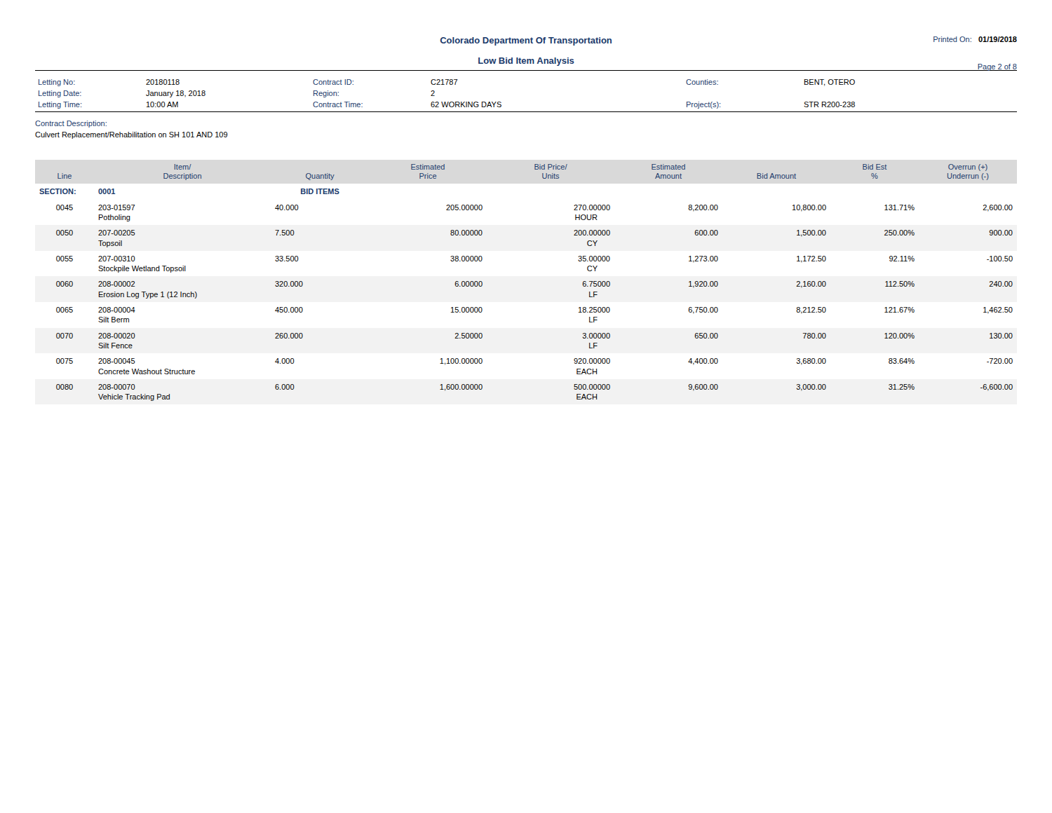Printed On: 01/19/2018
Colorado Department Of Transportation
Low Bid Item Analysis
Page 2 of 8
| Letting No: | 20180118 | Contract ID: | C21787 | Counties: | BENT, OTERO |
| Letting Date: | January 18, 2018 | Region: | 2 | | |
| Letting Time: | 10:00 AM | Contract Time: | 62 WORKING DAYS | Project(s): | STR R200-238 |
Contract Description: Culvert Replacement/Rehabilitation on SH 101 AND 109
| Line | Item/ Description | Quantity | Estimated Price | Bid Price/ Units | Estimated Amount | Bid Amount | Bid Est % | Overrun (+) Underrun (-) |
| --- | --- | --- | --- | --- | --- | --- | --- | --- |
| SECTION: | 0001 | BID ITEMS | | | | | | |
| 0045 | 203-01597 Potholing | 40.000 | 205.00000 | 270.00000 HOUR | 8,200.00 | 10,800.00 | 131.71% | 2,600.00 |
| 0050 | 207-00205 Topsoil | 7.500 | 80.00000 | 200.00000 CY | 600.00 | 1,500.00 | 250.00% | 900.00 |
| 0055 | 207-00310 Stockpile Wetland Topsoil | 33.500 | 38.00000 | 35.00000 CY | 1,273.00 | 1,172.50 | 92.11% | -100.50 |
| 0060 | 208-00002 Erosion Log Type 1 (12 Inch) | 320.000 | 6.00000 | 6.75000 LF | 1,920.00 | 2,160.00 | 112.50% | 240.00 |
| 0065 | 208-00004 Silt Berm | 450.000 | 15.00000 | 18.25000 LF | 6,750.00 | 8,212.50 | 121.67% | 1,462.50 |
| 0070 | 208-00020 Silt Fence | 260.000 | 2.50000 | 3.00000 LF | 650.00 | 780.00 | 120.00% | 130.00 |
| 0075 | 208-00045 Concrete Washout Structure | 4.000 | 1,100.00000 | 920.00000 EACH | 4,400.00 | 3,680.00 | 83.64% | -720.00 |
| 0080 | 208-00070 Vehicle Tracking Pad | 6.000 | 1,600.00000 | 500.00000 EACH | 9,600.00 | 3,000.00 | 31.25% | -6,600.00 |